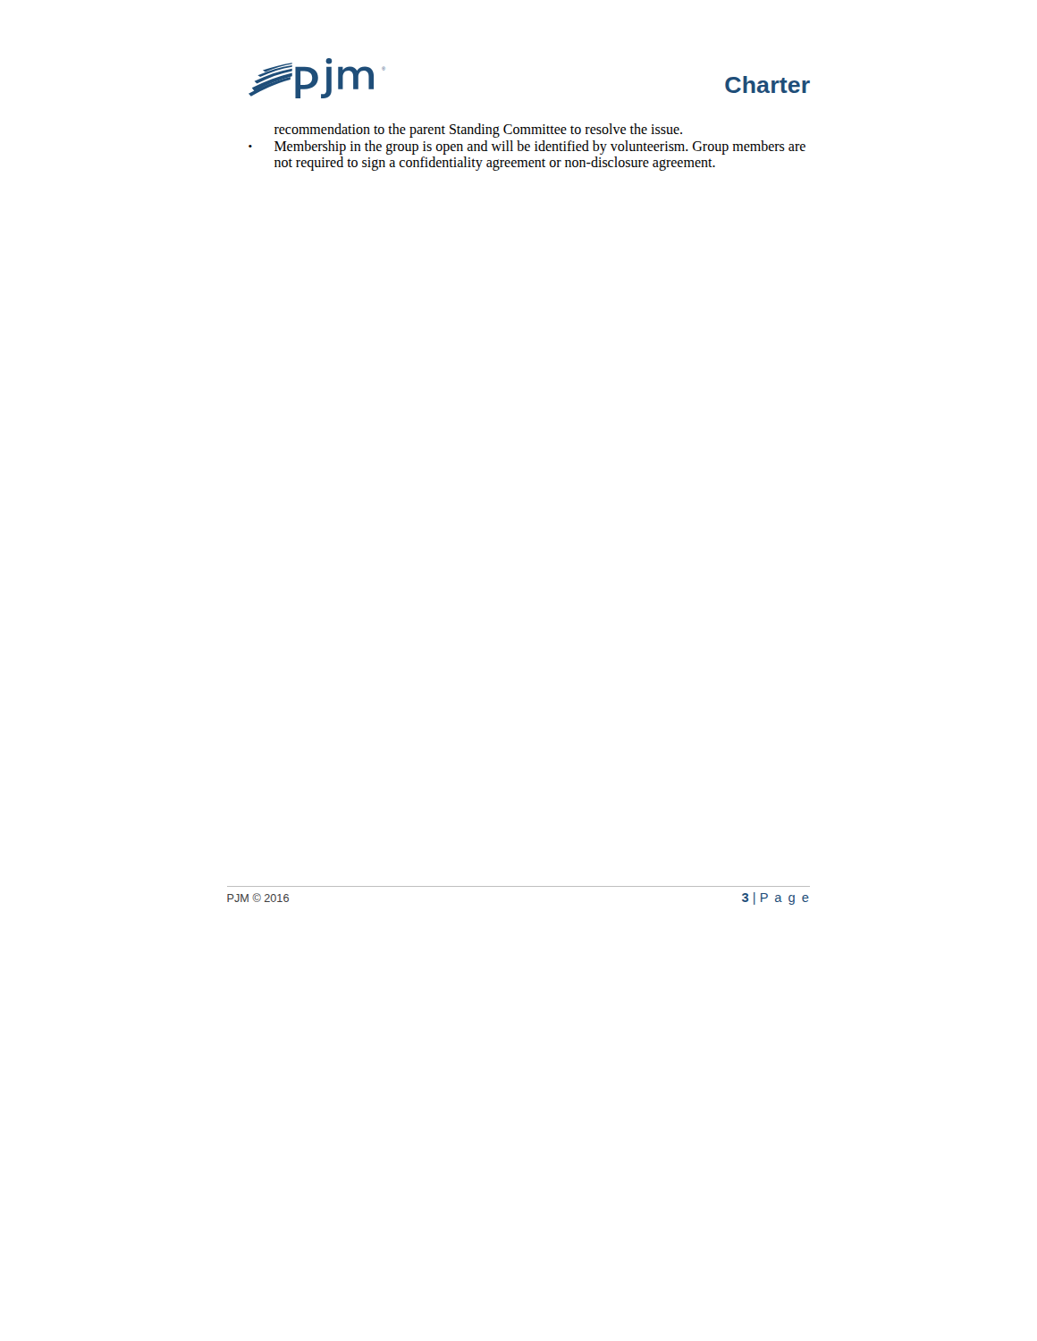®
Charter
recommendation to the parent Standing Committee to resolve the issue.
Membership in the group is open and will be identified by volunteerism. Group members are not required to sign a confidentiality agreement or non-disclosure agreement.
PJM © 2016
3 | P a g e